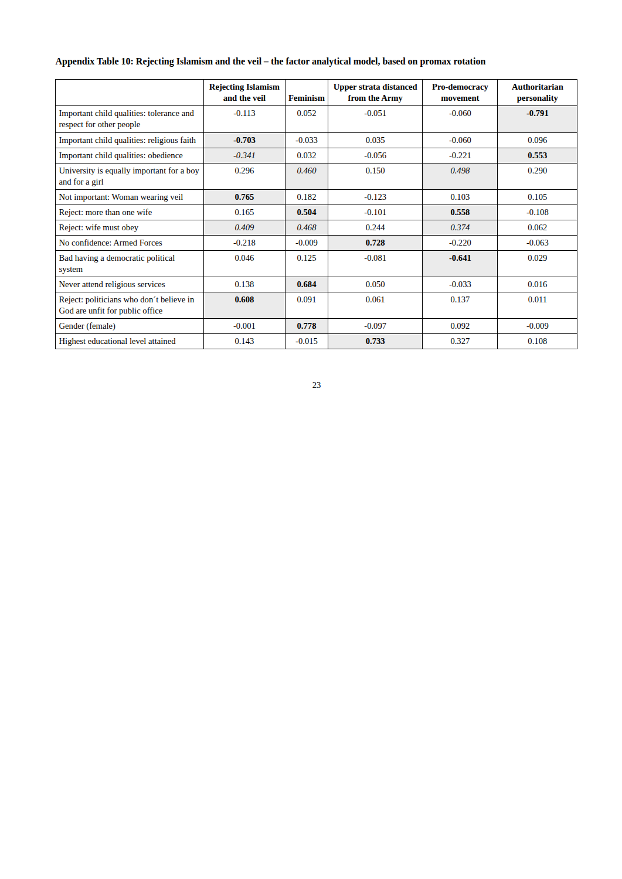Appendix Table 10: Rejecting Islamism and the veil – the factor analytical model, based on promax rotation
| | Rejecting Islamism and the veil | Feminism | Upper strata distanced from the Army | Pro-democracy movement | Authoritarian personality |
| --- | --- | --- | --- | --- | --- |
| Important child qualities: tolerance and respect for other people | -0.113 | 0.052 | -0.051 | -0.060 | -0.791 |
| Important child qualities: religious faith | -0.703 | -0.033 | 0.035 | -0.060 | 0.096 |
| Important child qualities: obedience | -0.341 | 0.032 | -0.056 | -0.221 | 0.553 |
| University is equally important for a boy and for a girl | 0.296 | 0.460 | 0.150 | 0.498 | 0.290 |
| Not important: Woman wearing veil | 0.765 | 0.182 | -0.123 | 0.103 | 0.105 |
| Reject: more than one wife | 0.165 | 0.504 | -0.101 | 0.558 | -0.108 |
| Reject: wife must obey | 0.409 | 0.468 | 0.244 | 0.374 | 0.062 |
| No confidence: Armed Forces | -0.218 | -0.009 | 0.728 | -0.220 | -0.063 |
| Bad having a democratic political system | 0.046 | 0.125 | -0.081 | -0.641 | 0.029 |
| Never attend religious services | 0.138 | 0.684 | 0.050 | -0.033 | 0.016 |
| Reject: politicians who don´t believe in God are unfit for public office | 0.608 | 0.091 | 0.061 | 0.137 | 0.011 |
| Gender (female) | -0.001 | 0.778 | -0.097 | 0.092 | -0.009 |
| Highest educational level attained | 0.143 | -0.015 | 0.733 | 0.327 | 0.108 |
23